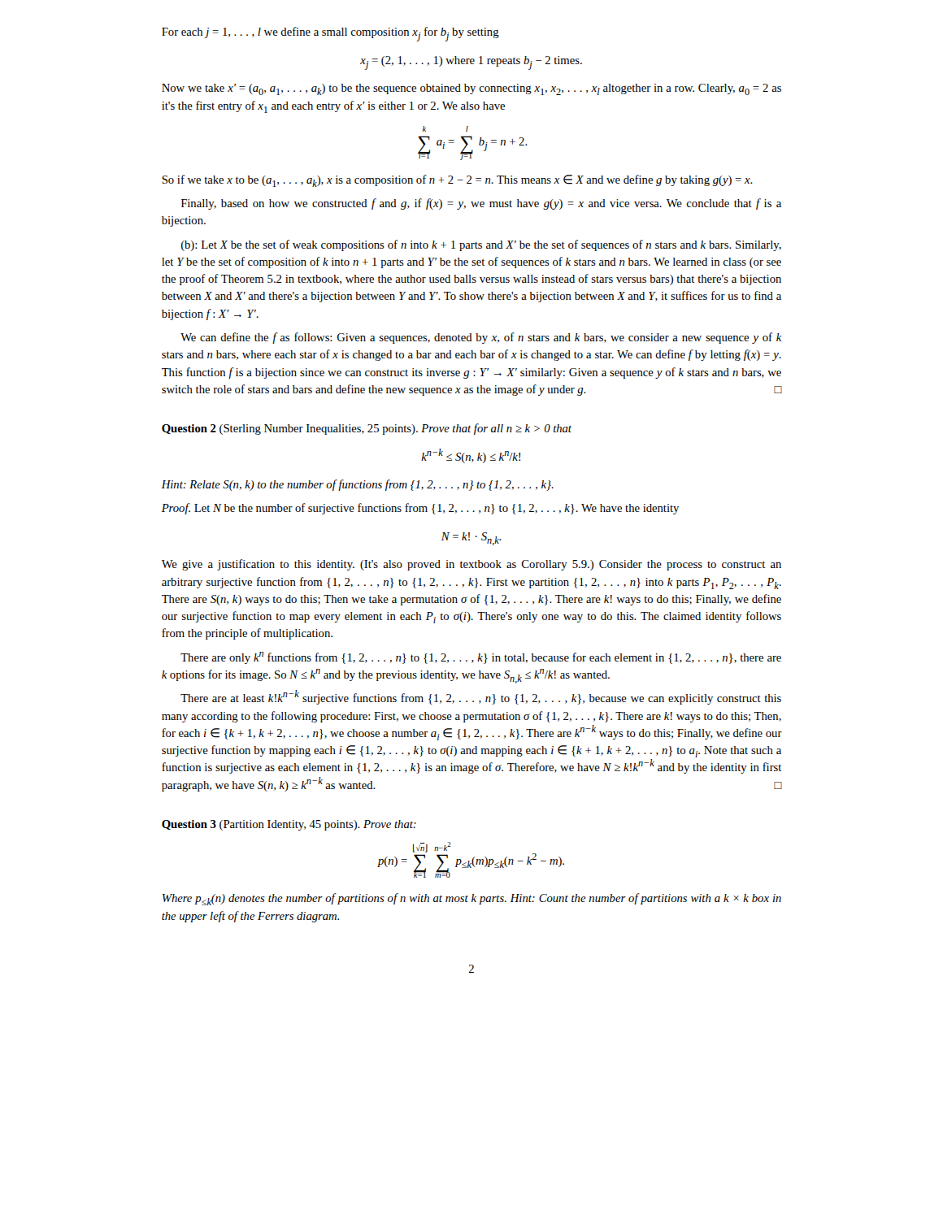For each j = 1, . . . , l we define a small composition xj for bj by setting
xj = (2, 1, . . . , 1) where 1 repeats bj − 2 times.
Now we take x′ = (a0, a1, . . . , ak) to be the sequence obtained by connecting x1, x2, . . . , xl altogether in a row. Clearly, a0 = 2 as it's the first entry of x1 and each entry of x′ is either 1 or 2. We also have
k∑i=1 ai = l∑j=1 bj = n + 2.
So if we take x to be (a1, . . . , ak), x is a composition of n + 2 − 2 = n. This means x ∈ X and we define g by taking g(y) = x.
Finally, based on how we constructed f and g, if f(x) = y, we must have g(y) = x and vice versa. We conclude that f is a bijection.
(b): Let X be the set of weak compositions of n into k + 1 parts and X′ be the set of sequences of n stars and k bars. Similarly, let Y be the set of composition of k into n + 1 parts and Y′ be the set of sequences of k stars and n bars. We learned in class (or see the proof of Theorem 5.2 in textbook, where the author used balls versus walls instead of stars versus bars) that there's a bijection between X and X′ and there's a bijection between Y and Y′. To show there's a bijection between X and Y, it suffices for us to find a bijection f : X′ → Y′.
We can define the f as follows: Given a sequences, denoted by x, of n stars and k bars, we consider a new sequence y of k stars and n bars, where each star of x is changed to a bar and each bar of x is changed to a star. We can define f by letting f(x) = y. This function f is a bijection since we can construct its inverse g : Y′ → X′ similarly: Given a sequence y of k stars and n bars, we switch the role of stars and bars and define the new sequence x as the image of y under g. □
Question 2 (Sterling Number Inequalities, 25 points). Prove that for all n ≥ k > 0 that
kn−k ≤ S(n, k) ≤ kn/k!
Hint: Relate S(n, k) to the number of functions from {1, 2, . . . , n} to {1, 2, . . . , k}.
Proof. Let N be the number of surjective functions from {1, 2, . . . , n} to {1, 2, . . . , k}. We have the identity
N = k! · Sn,k.
We give a justification to this identity. (It's also proved in textbook as Corollary 5.9.) Consider the process to construct an arbitrary surjective function from {1, 2, . . . , n} to {1, 2, . . . , k}. First we partition {1, 2, . . . , n} into k parts P1, P2, . . . , Pk. There are S(n, k) ways to do this; Then we take a permutation σ of {1, 2, . . . , k}. There are k! ways to do this; Finally, we define our surjective function to map every element in each Pi to σ(i). There's only one way to do this. The claimed identity follows from the principle of multiplication.
There are only kn functions from {1, 2, . . . , n} to {1, 2, . . . , k} in total, because for each element in {1, 2, . . . , n}, there are k options for its image. So N ≤ kn and by the previous identity, we have Sn,k ≤ kn/k! as wanted.
There are at least k!kn−k surjective functions from {1, 2, . . . , n} to {1, 2, . . . , k}, because we can explicitly construct this many according to the following procedure: First, we choose a permutation σ of {1, 2, . . . , k}. There are k! ways to do this; Then, for each i ∈ {k + 1, k + 2, . . . , n}, we choose a number ai ∈ {1, 2, . . . , k}. There are kn−k ways to do this; Finally, we define our surjective function by mapping each i ∈ {1, 2, . . . , k} to σ(i) and mapping each i ∈ {k + 1, k + 2, . . . , n} to ai. Note that such a function is surjective as each element in {1, 2, . . . , k} is an image of σ. Therefore, we have N ≥ k!kn−k and by the identity in first paragraph, we have S(n, k) ≥ kn−k as wanted. □
Question 3 (Partition Identity, 45 points). Prove that:
p(n) = ⌊√n⌋∑k=1 n−k2∑m=0 p≤k(m)p≤k(n − k2 − m).
Where p≤k(n) denotes the number of partitions of n with at most k parts. Hint: Count the number of partitions with a k × k box in the upper left of the Ferrers diagram.
2